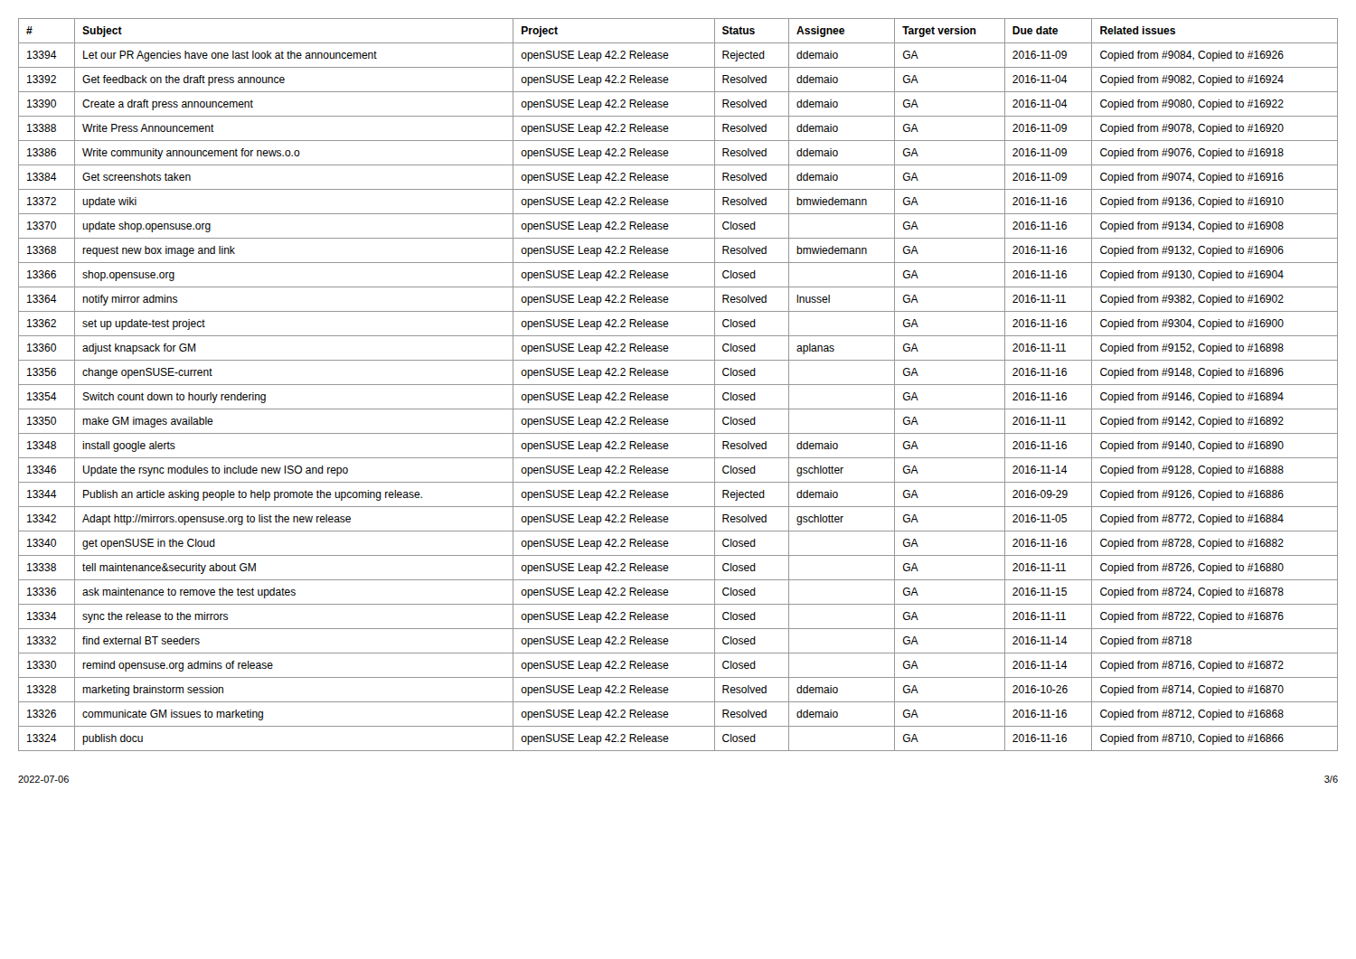| # | Subject | Project | Status | Assignee | Target version | Due date | Related issues |
| --- | --- | --- | --- | --- | --- | --- | --- |
| 13394 | Let our PR Agencies have one last look at the announcement | openSUSE Leap 42.2 Release | Rejected | ddemaio | GA | 2016-11-09 | Copied from #9084, Copied to #16926 |
| 13392 | Get feedback on the draft press announce | openSUSE Leap 42.2 Release | Resolved | ddemaio | GA | 2016-11-04 | Copied from #9082, Copied to #16924 |
| 13390 | Create a draft press announcement | openSUSE Leap 42.2 Release | Resolved | ddemaio | GA | 2016-11-04 | Copied from #9080, Copied to #16922 |
| 13388 | Write Press Announcement | openSUSE Leap 42.2 Release | Resolved | ddemaio | GA | 2016-11-09 | Copied from #9078, Copied to #16920 |
| 13386 | Write community announcement for news.o.o | openSUSE Leap 42.2 Release | Resolved | ddemaio | GA | 2016-11-09 | Copied from #9076, Copied to #16918 |
| 13384 | Get screenshots taken | openSUSE Leap 42.2 Release | Resolved | ddemaio | GA | 2016-11-09 | Copied from #9074, Copied to #16916 |
| 13372 | update wiki | openSUSE Leap 42.2 Release | Resolved | bmwiedemann | GA | 2016-11-16 | Copied from #9136, Copied to #16910 |
| 13370 | update shop.opensuse.org | openSUSE Leap 42.2 Release | Closed | | GA | 2016-11-16 | Copied from #9134, Copied to #16908 |
| 13368 | request new box image and link | openSUSE Leap 42.2 Release | Resolved | bmwiedemann | GA | 2016-11-16 | Copied from #9132, Copied to #16906 |
| 13366 | shop.opensuse.org | openSUSE Leap 42.2 Release | Closed | | GA | 2016-11-16 | Copied from #9130, Copied to #16904 |
| 13364 | notify mirror admins | openSUSE Leap 42.2 Release | Resolved | lnussel | GA | 2016-11-11 | Copied from #9382, Copied to #16902 |
| 13362 | set up update-test project | openSUSE Leap 42.2 Release | Closed | | GA | 2016-11-16 | Copied from #9304, Copied to #16900 |
| 13360 | adjust knapsack for GM | openSUSE Leap 42.2 Release | Closed | aplanas | GA | 2016-11-11 | Copied from #9152, Copied to #16898 |
| 13356 | change openSUSE-current | openSUSE Leap 42.2 Release | Closed | | GA | 2016-11-16 | Copied from #9148, Copied to #16896 |
| 13354 | Switch count down to hourly rendering | openSUSE Leap 42.2 Release | Closed | | GA | 2016-11-16 | Copied from #9146, Copied to #16894 |
| 13350 | make GM images available | openSUSE Leap 42.2 Release | Closed | | GA | 2016-11-11 | Copied from #9142, Copied to #16892 |
| 13348 | install google alerts | openSUSE Leap 42.2 Release | Resolved | ddemaio | GA | 2016-11-16 | Copied from #9140, Copied to #16890 |
| 13346 | Update the rsync modules to include new ISO and repo | openSUSE Leap 42.2 Release | Closed | gschlotter | GA | 2016-11-14 | Copied from #9128, Copied to #16888 |
| 13344 | Publish an article asking people to help promote the upcoming release. | openSUSE Leap 42.2 Release | Rejected | ddemaio | GA | 2016-09-29 | Copied from #9126, Copied to #16886 |
| 13342 | Adapt http://mirrors.opensuse.org to list the new release | openSUSE Leap 42.2 Release | Resolved | gschlotter | GA | 2016-11-05 | Copied from #8772, Copied to #16884 |
| 13340 | get openSUSE in the Cloud | openSUSE Leap 42.2 Release | Closed | | GA | 2016-11-16 | Copied from #8728, Copied to #16882 |
| 13338 | tell maintenance&security about GM | openSUSE Leap 42.2 Release | Closed | | GA | 2016-11-11 | Copied from #8726, Copied to #16880 |
| 13336 | ask maintenance to remove the test updates | openSUSE Leap 42.2 Release | Closed | | GA | 2016-11-15 | Copied from #8724, Copied to #16878 |
| 13334 | sync the release to the mirrors | openSUSE Leap 42.2 Release | Closed | | GA | 2016-11-11 | Copied from #8722, Copied to #16876 |
| 13332 | find external BT seeders | openSUSE Leap 42.2 Release | Closed | | GA | 2016-11-14 | Copied from #8718 |
| 13330 | remind opensuse.org admins of release | openSUSE Leap 42.2 Release | Closed | | GA | 2016-11-14 | Copied from #8716, Copied to #16872 |
| 13328 | marketing brainstorm session | openSUSE Leap 42.2 Release | Resolved | ddemaio | GA | 2016-10-26 | Copied from #8714, Copied to #16870 |
| 13326 | communicate GM issues to marketing | openSUSE Leap 42.2 Release | Resolved | ddemaio | GA | 2016-11-16 | Copied from #8712, Copied to #16868 |
| 13324 | publish docu | openSUSE Leap 42.2 Release | Closed | | GA | 2016-11-16 | Copied from #8710, Copied to #16866 |
2022-07-06 3/6